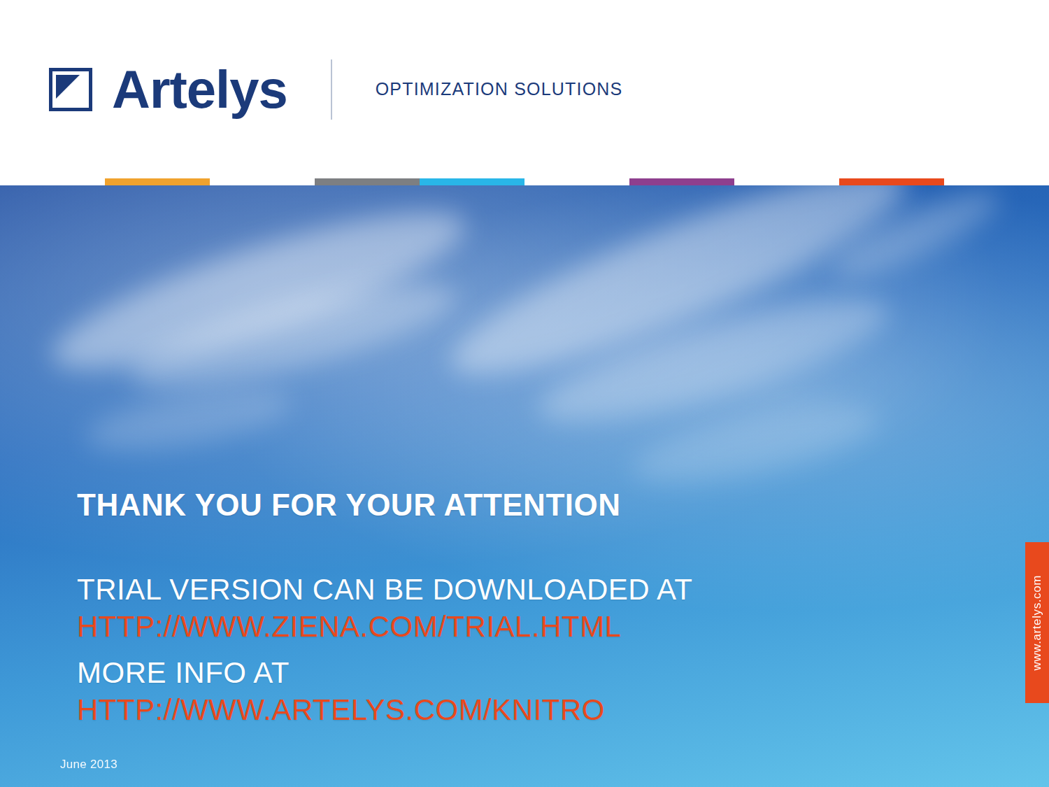Artelys
OPTIMIZATION SOLUTIONS
THANK YOU FOR YOUR ATTENTION
TRIAL VERSION CAN BE DOWNLOADED AT
HTTP://WWW.ZIENA.COM/TRIAL.HTML
MORE INFO AT
HTTP://WWW.ARTELYS.COM/KNITRO
June 2013
www.artelys.com